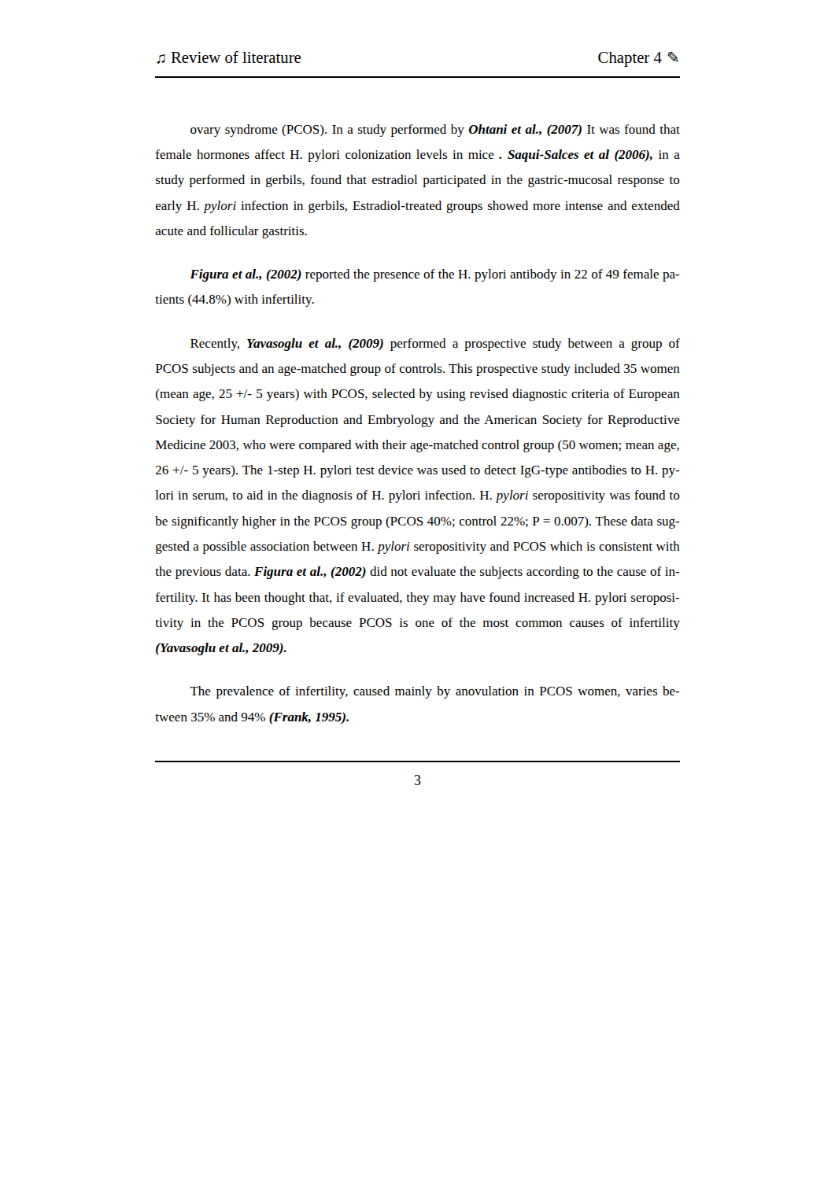♫Review of literature Chapter 4✎
ovary syndrome (PCOS). In a study performed by Ohtani et al., (2007) It was found that female hormones affect H. pylori colonization levels in mice . Saqui-Salces et al (2006), in a study performed in gerbils, found that estradiol participated in the gastric-mucosal response to early H. pylori infection in gerbils, Estradiol-treated groups showed more intense and extended acute and follicular gastritis.
Figura et al., (2002) reported the presence of the H. pylori antibody in 22 of 49 female patients (44.8%) with infertility.
Recently, Yavasoglu et al., (2009) performed a prospective study between a group of PCOS subjects and an age-matched group of controls. This prospective study included 35 women (mean age, 25 +/- 5 years) with PCOS, selected by using revised diagnostic criteria of European Society for Human Reproduction and Embryology and the American Society for Reproductive Medicine 2003, who were compared with their age-matched control group (50 women; mean age, 26 +/- 5 years). The 1-step H. pylori test device was used to detect IgG-type antibodies to H. pylori in serum, to aid in the diagnosis of H. pylori infection. H. pylori seropositivity was found to be significantly higher in the PCOS group (PCOS 40%; control 22%; P = 0.007). These data suggested a possible association between H. pylori seropositivity and PCOS which is consistent with the previous data. Figura et al., (2002) did not evaluate the subjects according to the cause of infertility. It has been thought that, if evaluated, they may have found increased H. pylori seropositivity in the PCOS group because PCOS is one of the most common causes of infertility (Yavasoglu et al., 2009).
The prevalence of infertility, caused mainly by anovulation in PCOS women, varies between 35% and 94% (Frank, 1995).
3